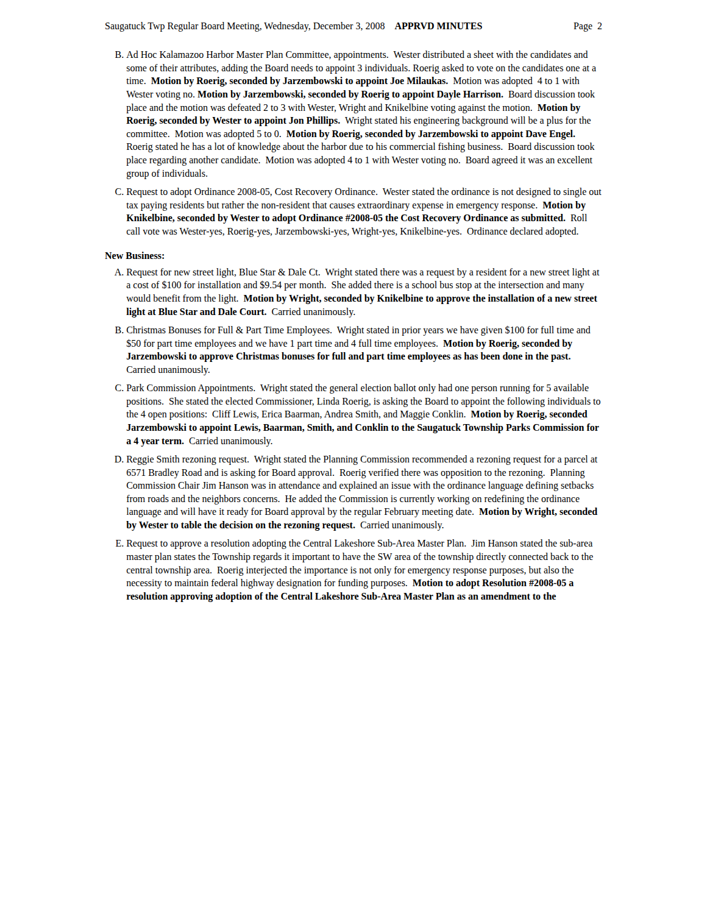Page 2 Saugatuck Twp Regular Board Meeting, Wednesday, December 3, 2008 APPRVD MINUTES
Ad Hoc Kalamazoo Harbor Master Plan Committee, appointments. Wester distributed a sheet with the candidates and some of their attributes, adding the Board needs to appoint 3 individuals. Roerig asked to vote on the candidates one at a time. Motion by Roerig, seconded by Jarzembowski to appoint Joe Milaukas. Motion was adopted 4 to 1 with Wester voting no. Motion by Jarzembowski, seconded by Roerig to appoint Dayle Harrison. Board discussion took place and the motion was defeated 2 to 3 with Wester, Wright and Knikelbine voting against the motion. Motion by Roerig, seconded by Wester to appoint Jon Phillips. Wright stated his engineering background will be a plus for the committee. Motion was adopted 5 to 0. Motion by Roerig, seconded by Jarzembowski to appoint Dave Engel. Roerig stated he has a lot of knowledge about the harbor due to his commercial fishing business. Board discussion took place regarding another candidate. Motion was adopted 4 to 1 with Wester voting no. Board agreed it was an excellent group of individuals.
Request to adopt Ordinance 2008-05, Cost Recovery Ordinance. Wester stated the ordinance is not designed to single out tax paying residents but rather the non-resident that causes extraordinary expense in emergency response. Motion by Knikelbine, seconded by Wester to adopt Ordinance #2008-05 the Cost Recovery Ordinance as submitted. Roll call vote was Wester-yes, Roerig-yes, Jarzembowski-yes, Wright-yes, Knikelbine-yes. Ordinance declared adopted.
New Business:
Request for new street light, Blue Star & Dale Ct. Wright stated there was a request by a resident for a new street light at a cost of $100 for installation and $9.54 per month. She added there is a school bus stop at the intersection and many would benefit from the light. Motion by Wright, seconded by Knikelbine to approve the installation of a new street light at Blue Star and Dale Court. Carried unanimously.
Christmas Bonuses for Full & Part Time Employees. Wright stated in prior years we have given $100 for full time and $50 for part time employees and we have 1 part time and 4 full time employees. Motion by Roerig, seconded by Jarzembowski to approve Christmas bonuses for full and part time employees as has been done in the past. Carried unanimously.
Park Commission Appointments. Wright stated the general election ballot only had one person running for 5 available positions. She stated the elected Commissioner, Linda Roerig, is asking the Board to appoint the following individuals to the 4 open positions: Cliff Lewis, Erica Baarman, Andrea Smith, and Maggie Conklin. Motion by Roerig, seconded Jarzembowski to appoint Lewis, Baarman, Smith, and Conklin to the Saugatuck Township Parks Commission for a 4 year term. Carried unanimously.
Reggie Smith rezoning request. Wright stated the Planning Commission recommended a rezoning request for a parcel at 6571 Bradley Road and is asking for Board approval. Roerig verified there was opposition to the rezoning. Planning Commission Chair Jim Hanson was in attendance and explained an issue with the ordinance language defining setbacks from roads and the neighbors concerns. He added the Commission is currently working on redefining the ordinance language and will have it ready for Board approval by the regular February meeting date. Motion by Wright, seconded by Wester to table the decision on the rezoning request. Carried unanimously.
Request to approve a resolution adopting the Central Lakeshore Sub-Area Master Plan. Jim Hanson stated the sub-area master plan states the Township regards it important to have the SW area of the township directly connected back to the central township area. Roerig interjected the importance is not only for emergency response purposes, but also the necessity to maintain federal highway designation for funding purposes. Motion to adopt Resolution #2008-05 a resolution approving adoption of the Central Lakeshore Sub-Area Master Plan as an amendment to the